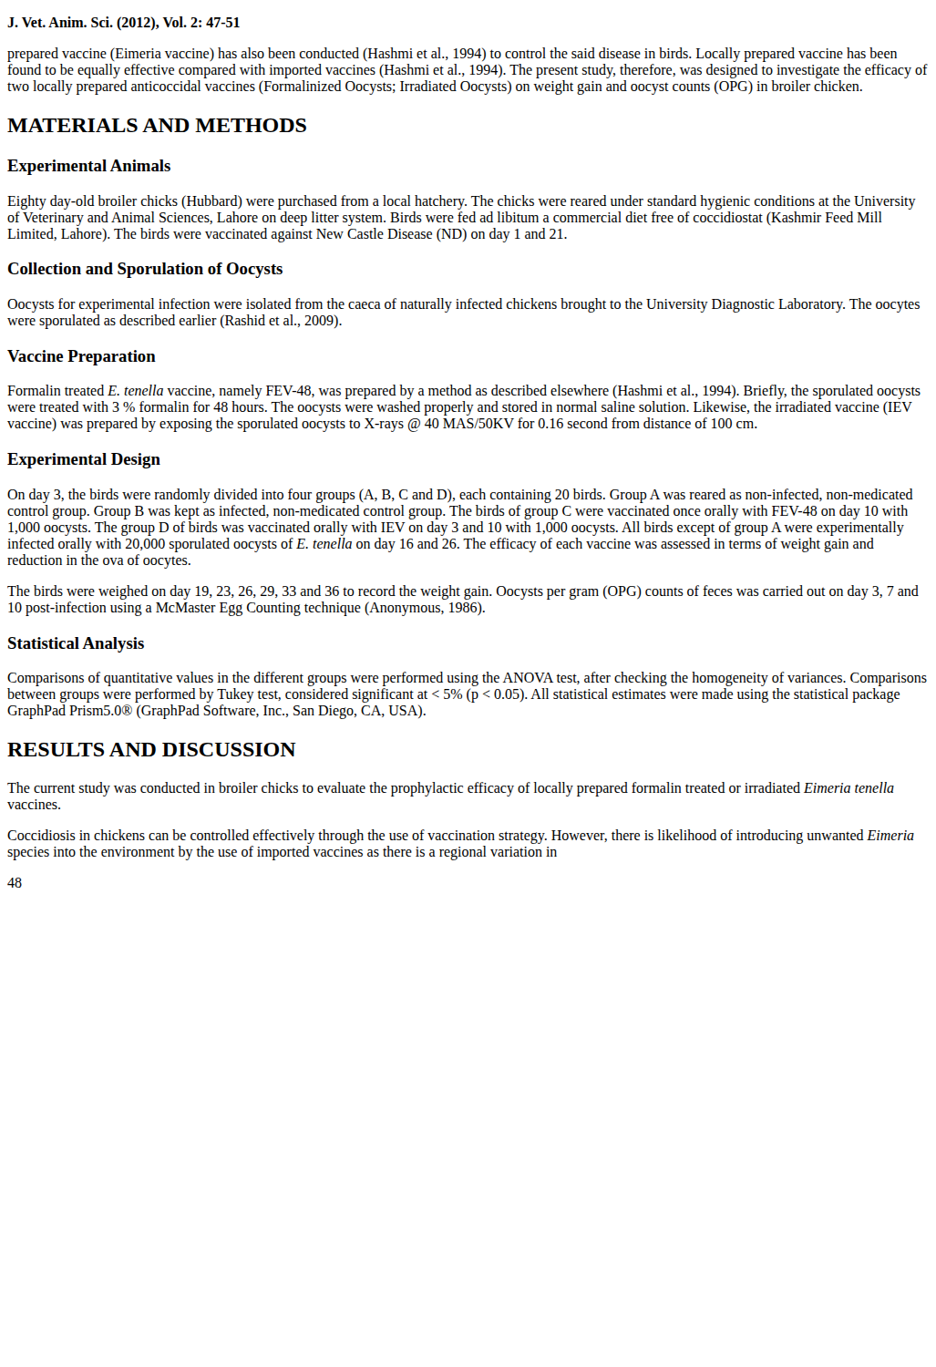J. Vet. Anim. Sci. (2012), Vol. 2: 47-51
prepared vaccine (Eimeria vaccine) has also been conducted (Hashmi et al., 1994) to control the said disease in birds. Locally prepared vaccine has been found to be equally effective compared with imported vaccines (Hashmi et al., 1994). The present study, therefore, was designed to investigate the efficacy of two locally prepared anticoccidal vaccines (Formalinized Oocysts; Irradiated Oocysts) on weight gain and oocyst counts (OPG) in broiler chicken.
MATERIALS AND METHODS
Experimental Animals
Eighty day-old broiler chicks (Hubbard) were purchased from a local hatchery. The chicks were reared under standard hygienic conditions at the University of Veterinary and Animal Sciences, Lahore on deep litter system. Birds were fed ad libitum a commercial diet free of coccidiostat (Kashmir Feed Mill Limited, Lahore). The birds were vaccinated against New Castle Disease (ND) on day 1 and 21.
Collection and Sporulation of Oocysts
Oocysts for experimental infection were isolated from the caeca of naturally infected chickens brought to the University Diagnostic Laboratory. The oocytes were sporulated as described earlier (Rashid et al., 2009).
Vaccine Preparation
Formalin treated E. tenella vaccine, namely FEV-48, was prepared by a method as described elsewhere (Hashmi et al., 1994). Briefly, the sporulated oocysts were treated with 3 % formalin for 48 hours. The oocysts were washed properly and stored in normal saline solution. Likewise, the irradiated vaccine (IEV vaccine) was prepared by exposing the sporulated oocysts to X-rays @ 40 MAS/50KV for 0.16 second from distance of 100 cm.
Experimental Design
On day 3, the birds were randomly divided into four groups (A, B, C and D), each containing 20 birds. Group A was reared as non-infected, non-medicated control group. Group B was kept as infected, non-medicated control group. The birds of group C were vaccinated once orally with FEV-48 on day 10 with 1,000 oocysts. The group D of birds was vaccinated orally with IEV on day 3 and 10 with 1,000 oocysts. All birds except of group A were experimentally infected orally with 20,000 sporulated oocysts of E. tenella on day 16 and 26. The efficacy of each vaccine was assessed in terms of weight gain and reduction in the ova of oocytes.
The birds were weighed on day 19, 23, 26, 29, 33 and 36 to record the weight gain. Oocysts per gram (OPG) counts of feces was carried out on day 3, 7 and 10 post-infection using a McMaster Egg Counting technique (Anonymous, 1986).
Statistical Analysis
Comparisons of quantitative values in the different groups were performed using the ANOVA test, after checking the homogeneity of variances. Comparisons between groups were performed by Tukey test, considered significant at < 5% (p < 0.05). All statistical estimates were made using the statistical package GraphPad Prism5.0® (GraphPad Software, Inc., San Diego, CA, USA).
RESULTS AND DISCUSSION
The current study was conducted in broiler chicks to evaluate the prophylactic efficacy of locally prepared formalin treated or irradiated Eimeria tenella vaccines.
Coccidiosis in chickens can be controlled effectively through the use of vaccination strategy. However, there is likelihood of introducing unwanted Eimeria species into the environment by the use of imported vaccines as there is a regional variation in
48